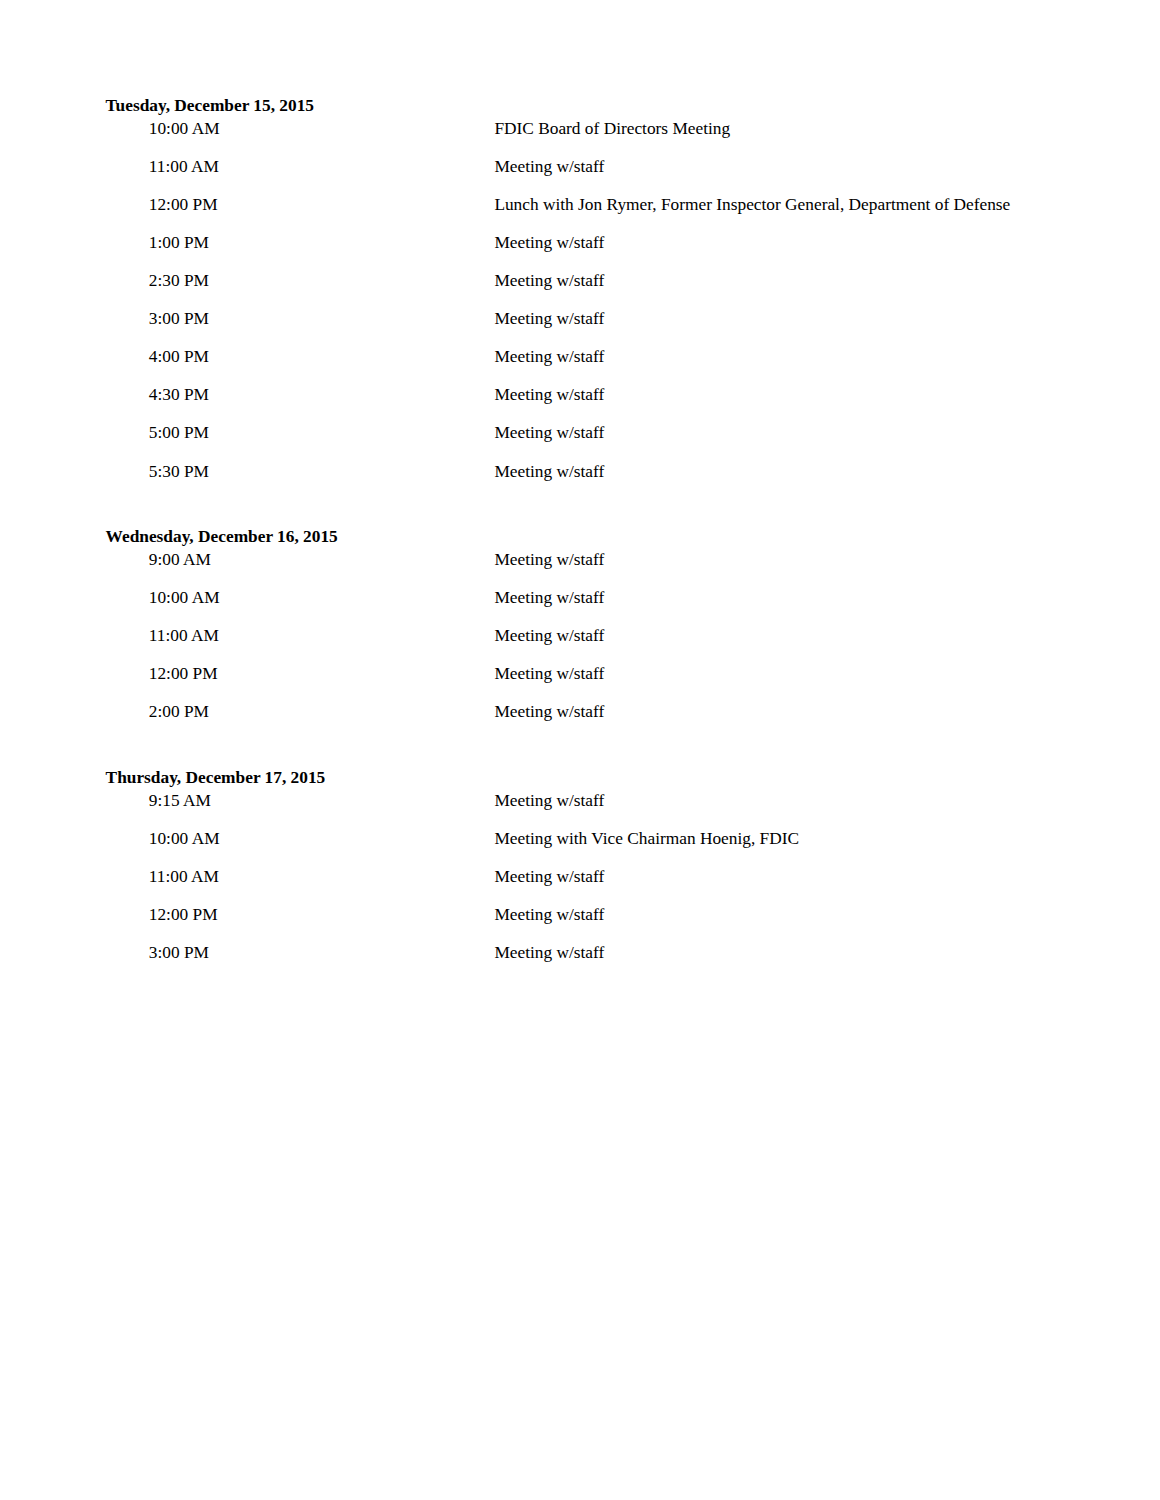Tuesday, December 15, 2015
| 10:00 AM | FDIC Board of Directors Meeting |
| 11:00 AM | Meeting w/staff |
| 12:00 PM | Lunch with Jon Rymer, Former Inspector General, Department of Defense |
| 1:00 PM | Meeting w/staff |
| 2:30 PM | Meeting w/staff |
| 3:00 PM | Meeting w/staff |
| 4:00 PM | Meeting w/staff |
| 4:30 PM | Meeting w/staff |
| 5:00 PM | Meeting w/staff |
| 5:30 PM | Meeting w/staff |
Wednesday, December 16, 2015
| 9:00 AM | Meeting w/staff |
| 10:00 AM | Meeting w/staff |
| 11:00 AM | Meeting w/staff |
| 12:00 PM | Meeting w/staff |
| 2:00 PM | Meeting w/staff |
Thursday, December 17, 2015
| 9:15 AM | Meeting w/staff |
| 10:00 AM | Meeting with Vice Chairman Hoenig, FDIC |
| 11:00 AM | Meeting w/staff |
| 12:00 PM | Meeting w/staff |
| 3:00 PM | Meeting w/staff |